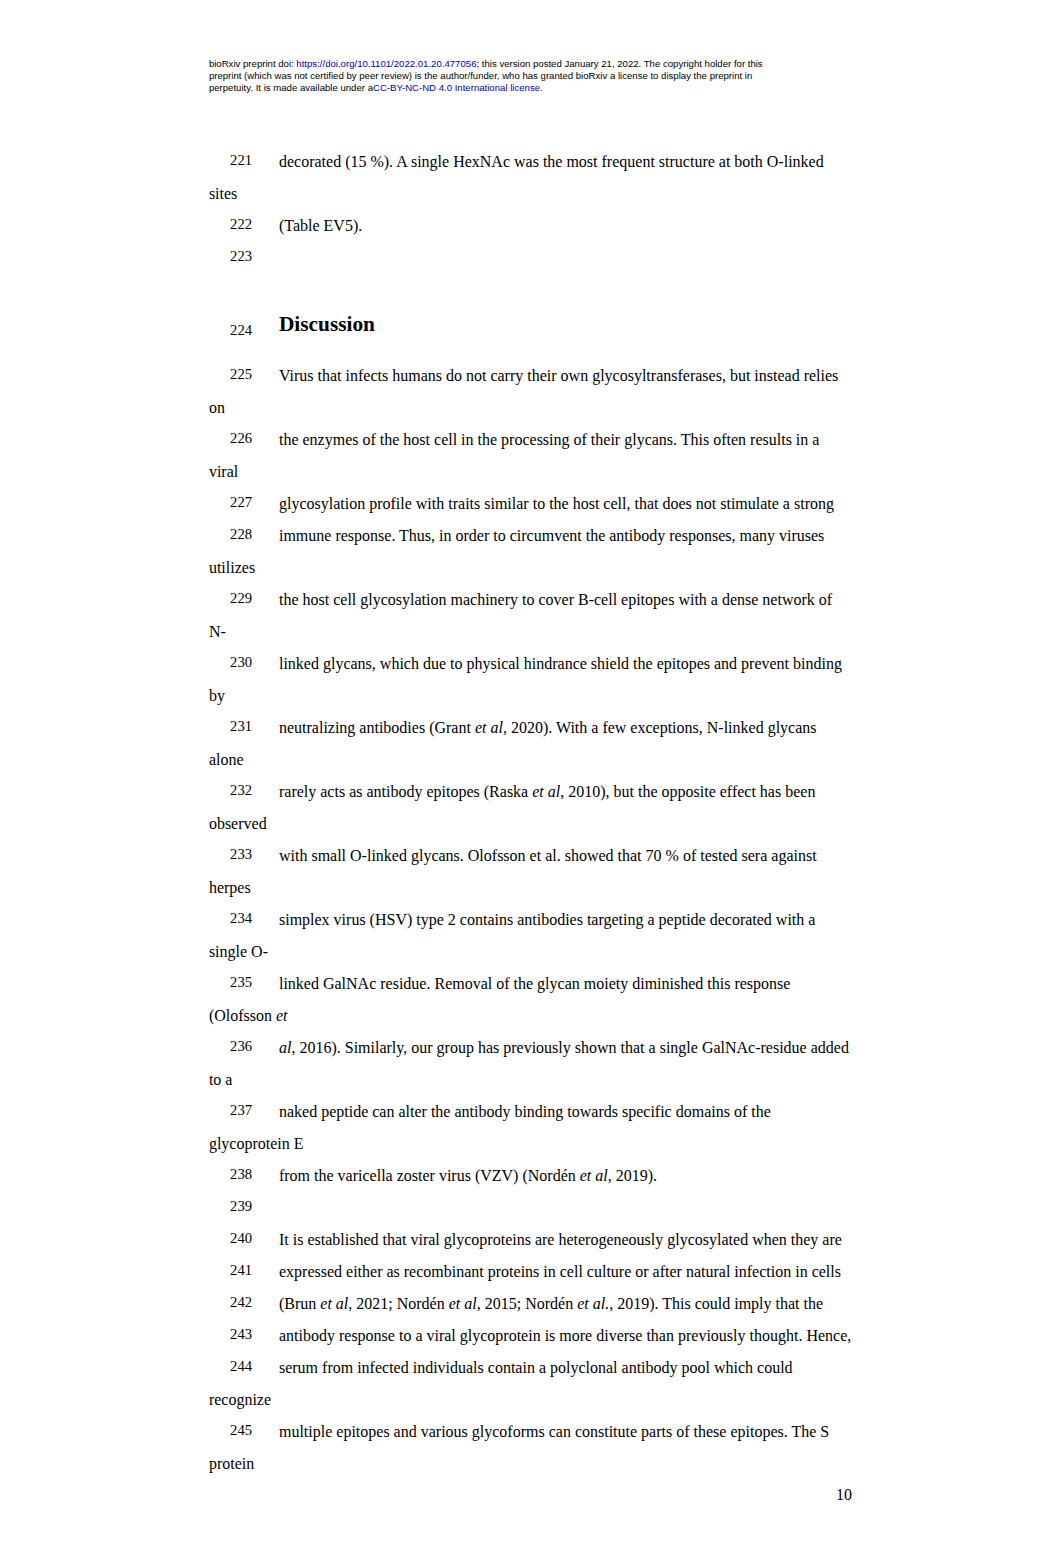bioRxiv preprint doi: https://doi.org/10.1101/2022.01.20.477056; this version posted January 21, 2022. The copyright holder for this preprint (which was not certified by peer review) is the author/funder, who has granted bioRxiv a license to display the preprint in perpetuity. It is made available under aCC-BY-NC-ND 4.0 International license.
221 decorated (15 %). A single HexNAc was the most frequent structure at both O-linked sites
222(Table EV5).
223
224 Discussion
225 Virus that infects humans do not carry their own glycosyltransferases, but instead relies on
226 the enzymes of the host cell in the processing of their glycans. This often results in a viral
227 glycosylation profile with traits similar to the host cell, that does not stimulate a strong
228 immune response. Thus, in order to circumvent the antibody responses, many viruses utilizes
229 the host cell glycosylation machinery to cover B-cell epitopes with a dense network of N-
230 linked glycans, which due to physical hindrance shield the epitopes and prevent binding by
231 neutralizing antibodies (Grant et al, 2020). With a few exceptions, N-linked glycans alone
232 rarely acts as antibody epitopes (Raska et al, 2010), but the opposite effect has been observed
233 with small O-linked glycans. Olofsson et al. showed that 70 % of tested sera against herpes
234 simplex virus (HSV) type 2 contains antibodies targeting a peptide decorated with a single O-
235 linked GalNAc residue. Removal of the glycan moiety diminished this response (Olofsson et
236 al, 2016). Similarly, our group has previously shown that a single GalNAc-residue added to a
237 naked peptide can alter the antibody binding towards specific domains of the glycoprotein E
238 from the varicella zoster virus (VZV) (Nordén et al, 2019).
239
240 It is established that viral glycoproteins are heterogeneously glycosylated when they are
241 expressed either as recombinant proteins in cell culture or after natural infection in cells
242(Brun et al, 2021; Nordén et al, 2015; Nordén et al., 2019). This could imply that the
243 antibody response to a viral glycoprotein is more diverse than previously thought. Hence,
244 serum from infected individuals contain a polyclonal antibody pool which could recognize
245 multiple epitopes and various glycoforms can constitute parts of these epitopes. The S protein
10